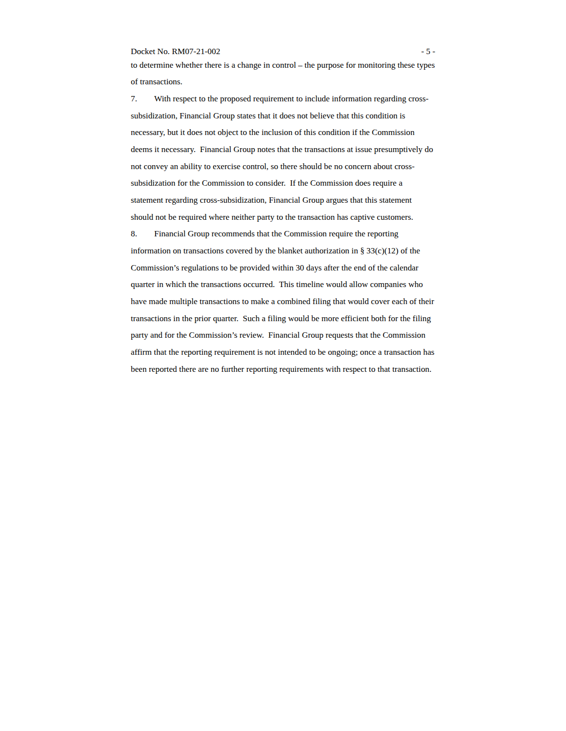Docket No. RM07-21-002 - 5 -
to determine whether there is a change in control – the purpose for monitoring these types of transactions.
7. With respect to the proposed requirement to include information regarding cross-subsidization, Financial Group states that it does not believe that this condition is necessary, but it does not object to the inclusion of this condition if the Commission deems it necessary. Financial Group notes that the transactions at issue presumptively do not convey an ability to exercise control, so there should be no concern about cross-subsidization for the Commission to consider. If the Commission does require a statement regarding cross-subsidization, Financial Group argues that this statement should not be required where neither party to the transaction has captive customers.
8. Financial Group recommends that the Commission require the reporting information on transactions covered by the blanket authorization in § 33(c)(12) of the Commission’s regulations to be provided within 30 days after the end of the calendar quarter in which the transactions occurred. This timeline would allow companies who have made multiple transactions to make a combined filing that would cover each of their transactions in the prior quarter. Such a filing would be more efficient both for the filing party and for the Commission’s review. Financial Group requests that the Commission affirm that the reporting requirement is not intended to be ongoing; once a transaction has been reported there are no further reporting requirements with respect to that transaction.